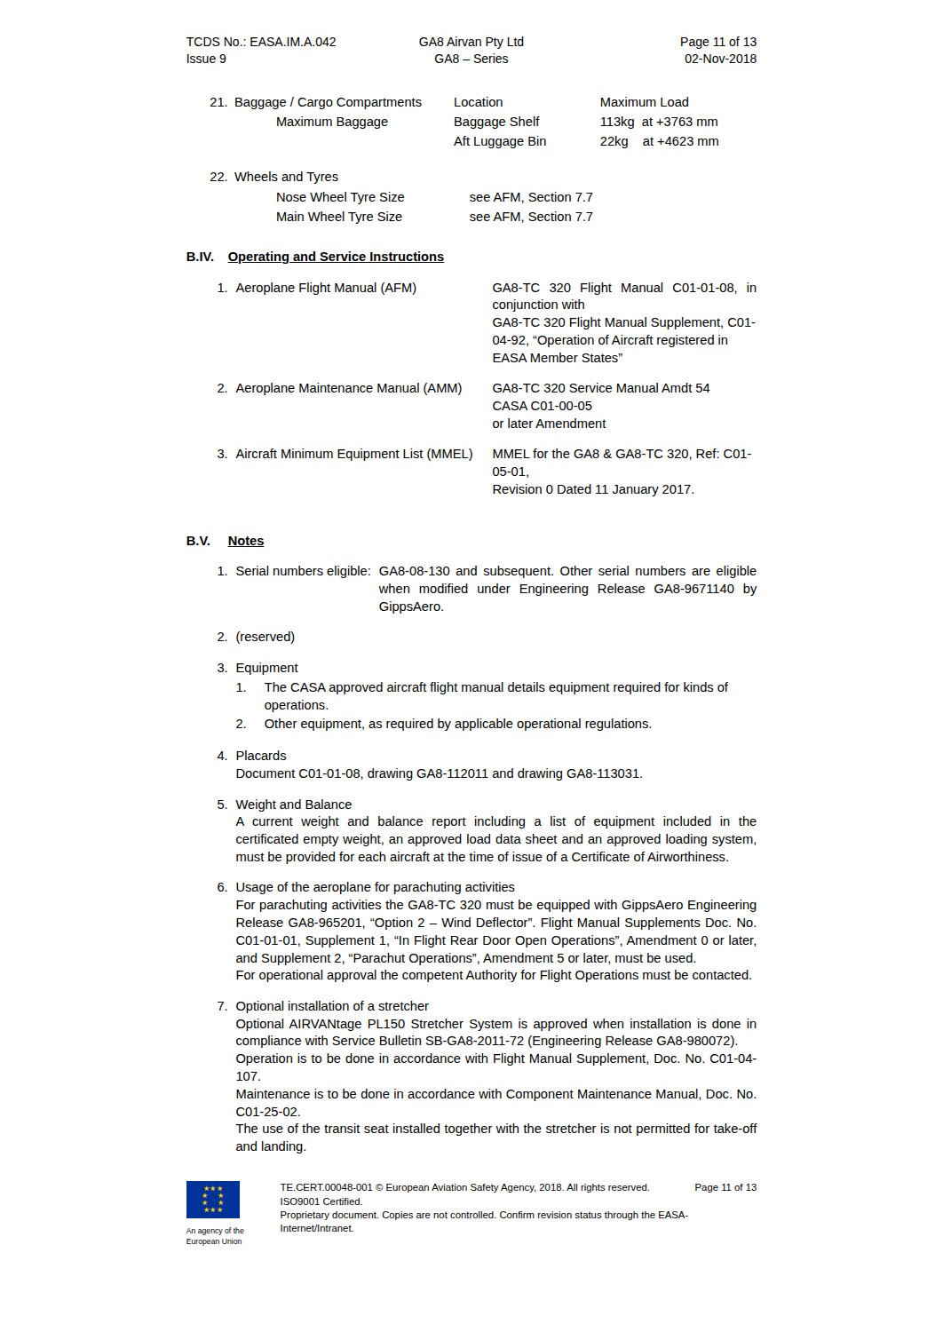TCDS No.: EASA.IM.A.042 Issue 9
GA8 Airvan Pty Ltd GA8 – Series
Page 11 of 13 02-Nov-2018
21.
| Baggage / Cargo Compartments | Location | Maximum Load |
| Maximum Baggage | Baggage Shelf | 113kg at +3763 mm |
| | Aft Luggage Bin | 22kg at +4623 mm |
22.
Wheels and Tyres
| Nose Wheel Tyre Size | see AFM, Section 7.7 |
| Main Wheel Tyre Size | see AFM, Section 7.7 |
B.IV. Operating and Service Instructions
1.
Aeroplane Flight Manual (AFM)
GA8-TC 320 Flight Manual C01-01-08, in conjunction with
GA8-TC 320 Flight Manual Supplement, C01-04-92, “Operation of Aircraft registered in EASA Member States”
2.
Aeroplane Maintenance Manual (AMM)
GA8-TC 320 Service Manual Amdt 54
CASA C01-00-05
or later Amendment
3.
Aircraft Minimum Equipment List (MMEL)
MMEL for the GA8 & GA8-TC 320, Ref: C01-05-01,
Revision 0 Dated 11 January 2017.
B.V. Notes
1.
Serial numbers eligible:
GA8-08-130 and subsequent. Other serial numbers are eligible when modified under Engineering Release GA8-9671140 by GippsAero.
2. (reserved)
3.
Equipment
1. The CASA approved aircraft flight manual details equipment required for kinds of operations.
2. Other equipment, as required by applicable operational regulations.
4.
Placards
Document C01-01-08, drawing GA8-112011 and drawing GA8-113031.
5.
Weight and Balance
A current weight and balance report including a list of equipment included in the certificated empty weight, an approved load data sheet and an approved loading system, must be provided for each aircraft at the time of issue of a Certificate of Airworthiness.
6.
Usage of the aeroplane for parachuting activities
For parachuting activities the GA8-TC 320 must be equipped with GippsAero Engineering Release GA8-965201, “Option 2 – Wind Deflector”. Flight Manual Supplements Doc. No. C01-01-01, Supplement 1, “In Flight Rear Door Open Operations”, Amendment 0 or later, and Supplement 2, “Parachut Operations”, Amendment 5 or later, must be used.
For operational approval the competent Authority for Flight Operations must be contacted.
7.
Optional installation of a stretcher
Optional AIRVANtage PL150 Stretcher System is approved when installation is done in compliance with Service Bulletin SB-GA8-2011-72 (Engineering Release GA8-980072).
Operation is to be done in accordance with Flight Manual Supplement, Doc. No. C01-04-107.
Maintenance is to be done in accordance with Component Maintenance Manual, Doc. No. C01-25-02.
The use of the transit seat installed together with the stretcher is not permitted for take-off and landing.
★★★ ★ ★ ★ ★ ★★★
An agency of the European Union
TE.CERT.00048-001 © European Aviation Safety Agency, 2018. All rights reserved. ISO9001 Certified. Page 11 of 13
Proprietary document. Copies are not controlled. Confirm revision status through the EASA-Internet/Intranet.